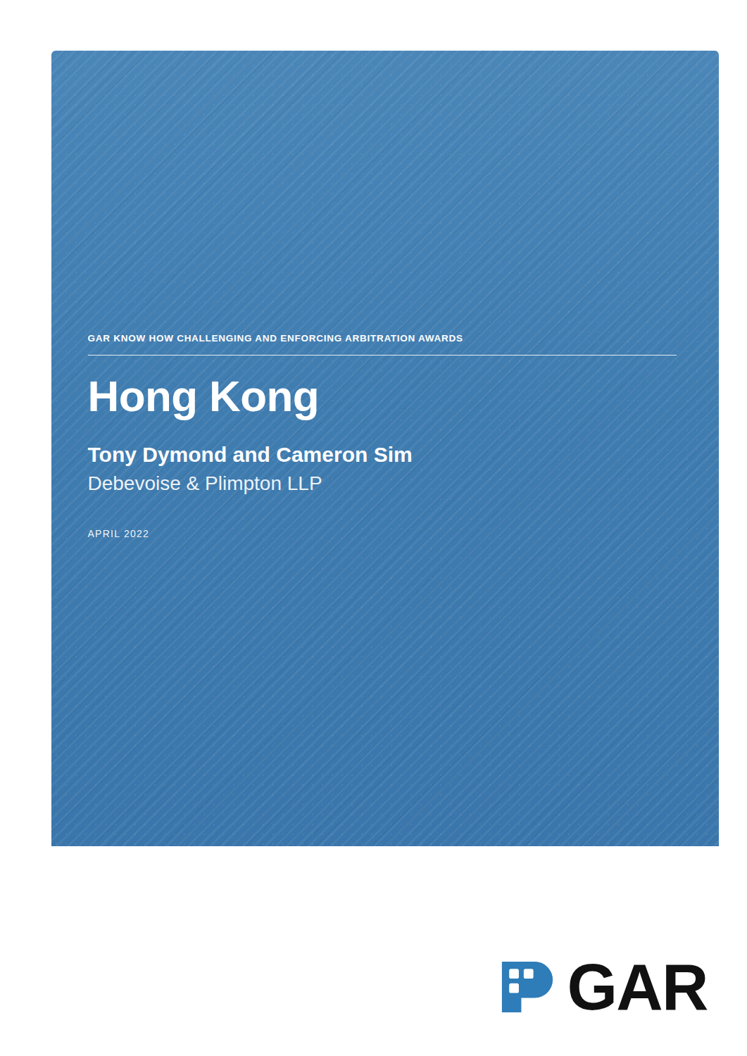GAR Know How Challenging and Enforcing Arbitration Awards
Hong Kong
Tony Dymond and Cameron Sim
Debevoise & Plimpton LLP
April 2022
GAR